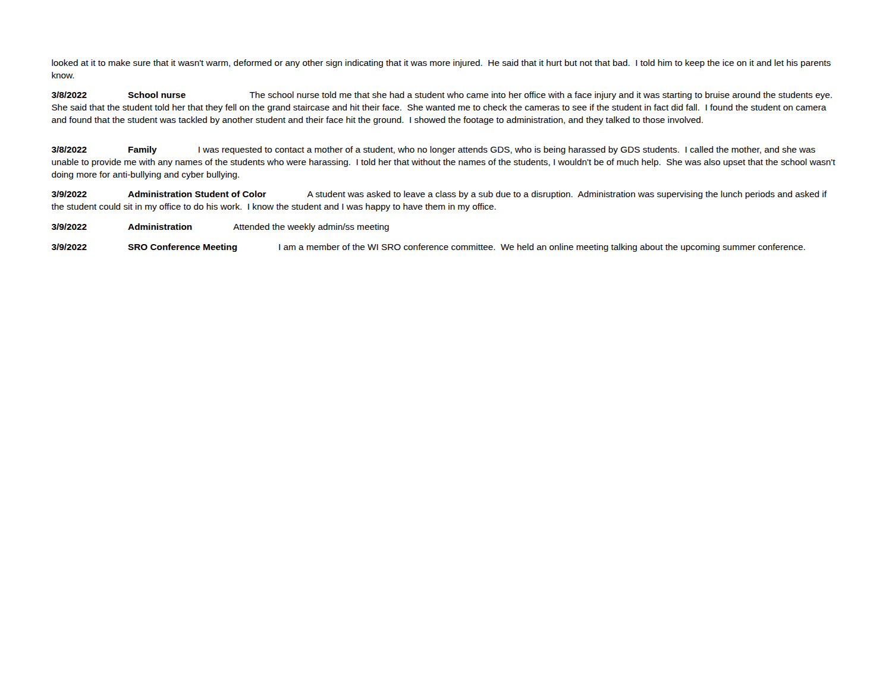looked at it to make sure that it wasn't warm, deformed or any other sign indicating that it was more injured. He said that it hurt but not that bad. I told him to keep the ice on it and let his parents know.
3/8/2022 School nurse The school nurse told me that she had a student who came into her office with a face injury and it was starting to bruise around the students eye. She said that the student told her that they fell on the grand staircase and hit their face. She wanted me to check the cameras to see if the student in fact did fall. I found the student on camera and found that the student was tackled by another student and their face hit the ground. I showed the footage to administration, and they talked to those involved.
3/8/2022 Family I was requested to contact a mother of a student, who no longer attends GDS, who is being harassed by GDS students. I called the mother, and she was unable to provide me with any names of the students who were harassing. I told her that without the names of the students, I wouldn't be of much help. She was also upset that the school wasn't doing more for anti-bullying and cyber bullying.
3/9/2022 Administration Student of Color A student was asked to leave a class by a sub due to a disruption. Administration was supervising the lunch periods and asked if the student could sit in my office to do his work. I know the student and I was happy to have them in my office.
3/9/2022 Administration Attended the weekly admin/ss meeting
3/9/2022 SRO Conference Meeting I am a member of the WI SRO conference committee. We held an online meeting talking about the upcoming summer conference.